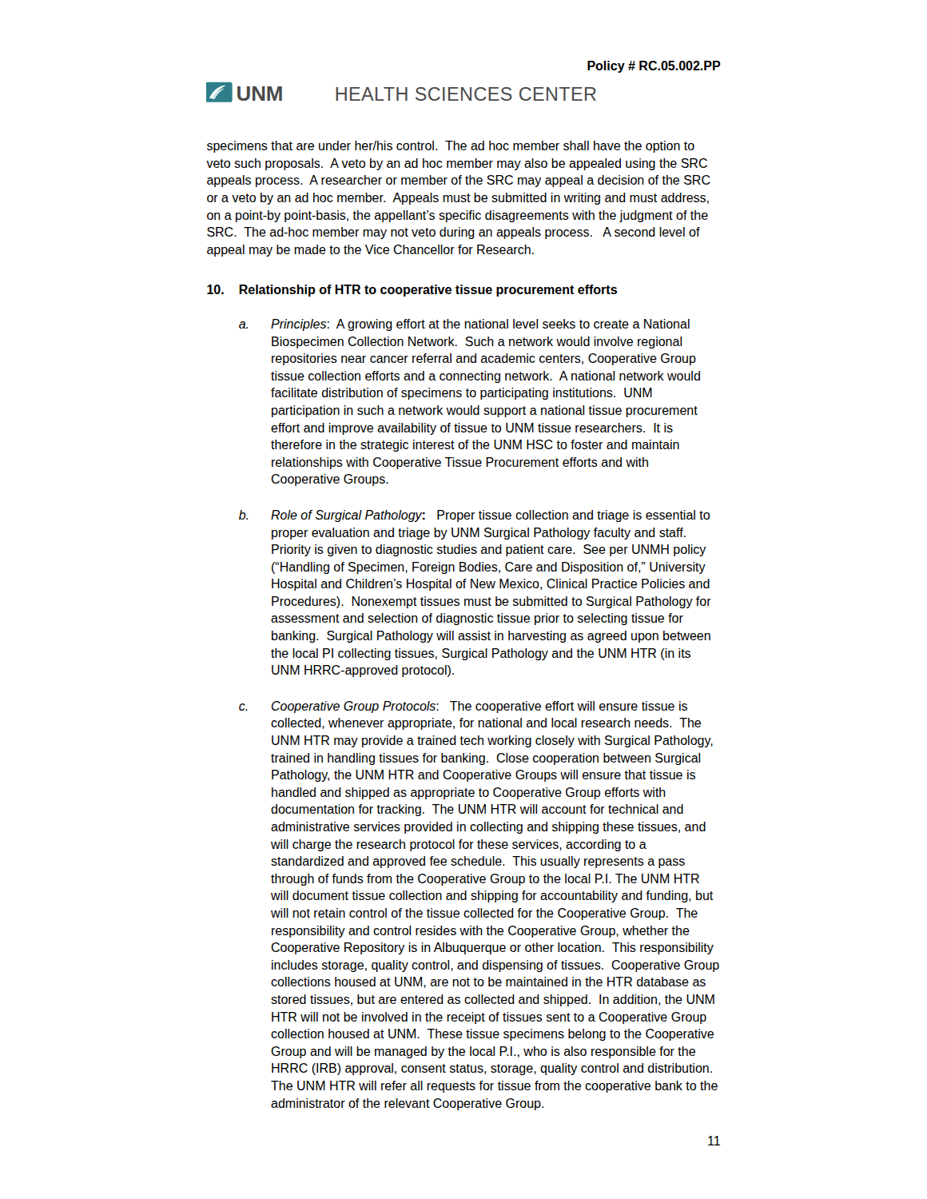Policy # RC.05.002.PP
UNM
HEALTH SCIENCES CENTER
specimens that are under her/his control. The ad hoc member shall have the option to veto such proposals. A veto by an ad hoc member may also be appealed using the SRC appeals process. A researcher or member of the SRC may appeal a decision of the SRC or a veto by an ad hoc member. Appeals must be submitted in writing and must address, on a point-by point-basis, the appellant’s specific disagreements with the judgment of the SRC. The ad-hoc member may not veto during an appeals process. A second level of appeal may be made to the Vice Chancellor for Research.
10.
Relationship of HTR to cooperative tissue procurement efforts
a.
Principles: A growing effort at the national level seeks to create a National Biospecimen Collection Network. Such a network would involve regional repositories near cancer referral and academic centers, Cooperative Group tissue collection efforts and a connecting network. A national network would facilitate distribution of specimens to participating institutions. UNM participation in such a network would support a national tissue procurement effort and improve availability of tissue to UNM tissue researchers. It is therefore in the strategic interest of the UNM HSC to foster and maintain relationships with Cooperative Tissue Procurement efforts and with Cooperative Groups.
b.
Role of Surgical Pathology: Proper tissue collection and triage is essential to proper evaluation and triage by UNM Surgical Pathology faculty and staff. Priority is given to diagnostic studies and patient care. See per UNMH policy (“Handling of Specimen, Foreign Bodies, Care and Disposition of,” University Hospital and Children’s Hospital of New Mexico, Clinical Practice Policies and Procedures). Nonexempt tissues must be submitted to Surgical Pathology for assessment and selection of diagnostic tissue prior to selecting tissue for banking. Surgical Pathology will assist in harvesting as agreed upon between the local PI collecting tissues, Surgical Pathology and the UNM HTR (in its UNM HRRC-approved protocol).
c.
Cooperative Group Protocols: The cooperative effort will ensure tissue is collected, whenever appropriate, for national and local research needs. The UNM HTR may provide a trained tech working closely with Surgical Pathology, trained in handling tissues for banking. Close cooperation between Surgical Pathology, the UNM HTR and Cooperative Groups will ensure that tissue is handled and shipped as appropriate to Cooperative Group efforts with documentation for tracking. The UNM HTR will account for technical and administrative services provided in collecting and shipping these tissues, and will charge the research protocol for these services, according to a standardized and approved fee schedule. This usually represents a pass through of funds from the Cooperative Group to the local P.I. The UNM HTR will document tissue collection and shipping for accountability and funding, but will not retain control of the tissue collected for the Cooperative Group. The responsibility and control resides with the Cooperative Group, whether the Cooperative Repository is in Albuquerque or other location. This responsibility includes storage, quality control, and dispensing of tissues. Cooperative Group collections housed at UNM, are not to be maintained in the HTR database as stored tissues, but are entered as collected and shipped. In addition, the UNM HTR will not be involved in the receipt of tissues sent to a Cooperative Group collection housed at UNM. These tissue specimens belong to the Cooperative Group and will be managed by the local P.I., who is also responsible for the HRRC (IRB) approval, consent status, storage, quality control and distribution. The UNM HTR will refer all requests for tissue from the cooperative bank to the administrator of the relevant Cooperative Group.
11